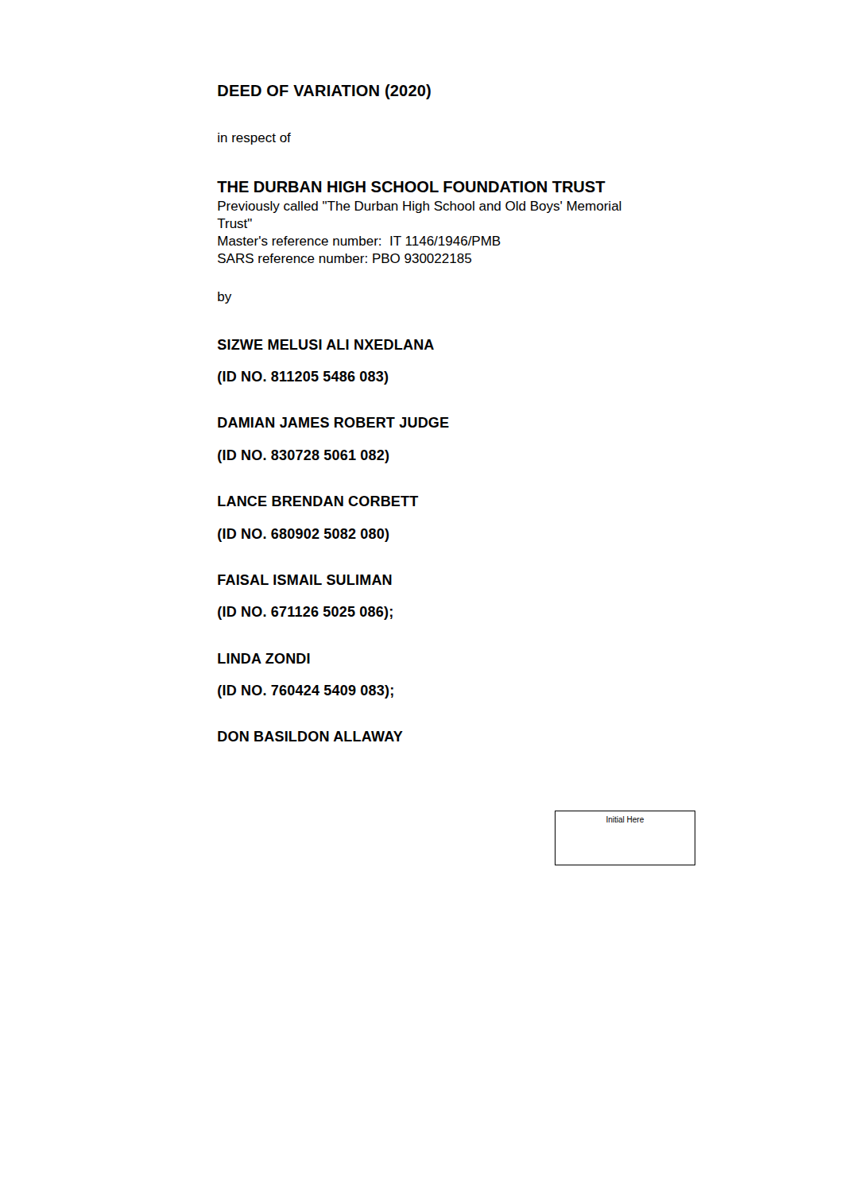DEED OF VARIATION (2020)
in respect of
THE DURBAN HIGH SCHOOL FOUNDATION TRUST
Previously called "The Durban High School and Old Boys' Memorial Trust"
Master's reference number: IT 1146/1946/PMB
SARS reference number: PBO 930022185
by
SIZWE MELUSI ALI NXEDLANA
(ID NO. 811205 5486 083)
DAMIAN JAMES ROBERT JUDGE
(ID NO. 830728 5061 082)
LANCE BRENDAN CORBETT
(ID NO. 680902 5082 080)
FAISAL ISMAIL SULIMAN
(ID NO. 671126 5025 086);
LINDA ZONDI
(ID NO. 760424 5409 083);
DON BASILDON ALLAWAY
Initial Here